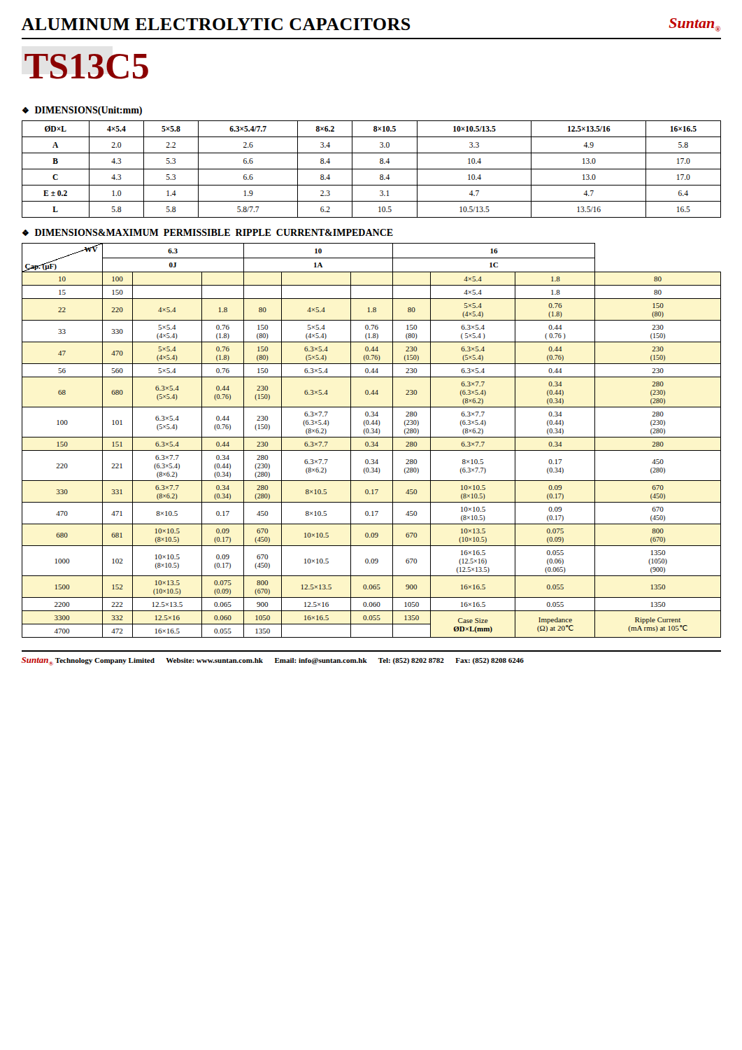ALUMINUM ELECTROLYTIC CAPACITORS
Suntan®
TS13C5
DIMENSIONS(Unit:mm)
| ØD×L | 4×5.4 | 5×5.8 | 6.3×5.4/7.7 | 8×6.2 | 8×10.5 | 10×10.5/13.5 | 12.5×13.5/16 | 16×16.5 |
| --- | --- | --- | --- | --- | --- | --- | --- | --- |
| A | 2.0 | 2.2 | 2.6 | 3.4 | 3.0 | 3.3 | 4.9 | 5.8 |
| B | 4.3 | 5.3 | 6.6 | 8.4 | 8.4 | 10.4 | 13.0 | 17.0 |
| C | 4.3 | 5.3 | 6.6 | 8.4 | 8.4 | 10.4 | 13.0 | 17.0 |
| E ± 0.2 | 1.0 | 1.4 | 1.9 | 2.3 | 3.1 | 4.7 | 4.7 | 6.4 |
| L | 5.8 | 5.8 | 5.8/7.7 | 6.2 | 10.5 | 10.5/13.5 | 13.5/16 | 16.5 |
DIMENSIONS&MAXIMUM PERMISSIBLE RIPPLE CURRENT&IMPEDANCE
| WV Cap. (µF) | 6.3 | 10 | 16 |
| 0J | 1A | 1C |
| 10 | 100 | | | | | | | 4×5.4 | 1.8 | 80 |
| 15 | 150 | | | | | | | 4×5.4 | 1.8 | 80 |
| 22 | 220 | 4×5.4 | 1.8 | 80 | 4×5.4 | 1.8 | 80 | 5×5.4 (4×5.4) | 0.76 (1.8) | 150 (80) |
| 33 | 330 | 5×5.4 (4×5.4) | 0.76 (1.8) | 150 (80) | 5×5.4 (4×5.4) | 0.76 (1.8) | 150 (80) | 6.3×5.4 ( 5×5.4 ) | 0.44 ( 0.76 ) | 230 (150) |
| 47 | 470 | 5×5.4 (4×5.4) | 0.76 (1.8) | 150 (80) | 6.3×5.4 (5×5.4) | 0.44 (0.76) | 230 (150) | 6.3×5.4 (5×5.4) | 0.44 (0.76) | 230 (150) |
| 56 | 560 | 5×5.4 | 0.76 | 150 | 6.3×5.4 | 0.44 | 230 | 6.3×5.4 | 0.44 | 230 |
| 68 | 680 | 6.3×5.4 (5×5.4) | 0.44 (0.76) | 230 (150) | 6.3×5.4 | 0.44 | 230 | 6.3×7.7 (6.3×5.4) (8×6.2) | 0.34 (0.44) (0.34) | 280 (230) (280) |
| 100 | 101 | 6.3×5.4 (5×5.4) | 0.44 (0.76) | 230 (150) | 6.3×7.7 (6.3×5.4) (8×6.2) | 0.34 (0.44) (0.34) | 280 (230) (280) | 6.3×7.7 (6.3×5.4) (8×6.2) | 0.34 (0.44) (0.34) | 280 (230) (280) |
| 150 | 151 | 6.3×5.4 | 0.44 | 230 | 6.3×7.7 | 0.34 | 280 | 6.3×7.7 | 0.34 | 280 |
| 220 | 221 | 6.3×7.7 (6.3×5.4) (8×6.2) | 0.34 (0.44) (0.34) | 280 (230) (280) | 6.3×7.7 (8×6.2) | 0.34 (0.34) | 280 (280) | 8×10.5 (6.3×7.7) | 0.17 (0.34) | 450 (280) |
| 330 | 331 | 6.3×7.7 (8×6.2) | 0.34 (0.34) | 280 (280) | 8×10.5 | 0.17 | 450 | 10×10.5 (8×10.5) | 0.09 (0.17) | 670 (450) |
| 470 | 471 | 8×10.5 | 0.17 | 450 | 8×10.5 | 0.17 | 450 | 10×10.5 (8×10.5) | 0.09 (0.17) | 670 (450) |
| 680 | 681 | 10×10.5 (8×10.5) | 0.09 (0.17) | 670 (450) | 10×10.5 | 0.09 | 670 | 10×13.5 (10×10.5) | 0.075 (0.09) | 800 (670) |
| 1000 | 102 | 10×10.5 (8×10.5) | 0.09 (0.17) | 670 (450) | 10×10.5 | 0.09 | 670 | 16×16.5 (12.5×16) (12.5×13.5) | 0.055 (0.06) (0.065) | 1350 (1050) (900) |
| 1500 | 152 | 10×13.5 (10×10.5) | 0.075 (0.09) | 800 (670) | 12.5×13.5 | 0.065 | 900 | 16×16.5 | 0.055 | 1350 |
| 2200 | 222 | 12.5×13.5 | 0.065 | 900 | 12.5×16 | 0.060 | 1050 | 16×16.5 | 0.055 | 1350 |
| 3300 | 332 | 12.5×16 | 0.060 | 1050 | 16×16.5 | 0.055 | 1350 | Case Size ØD×L(mm) | Impedance (Ω) at 20℃ | Ripple Current (mA rms) at 105℃ |
| 4700 | 472 | 16×16.5 | 0.055 | 1350 | | | |
Suntan® Technology Company Limited Website: www.suntan.com.hk Email: info@suntan.com.hk Tel: (852) 8202 8782 Fax: (852) 8208 6246